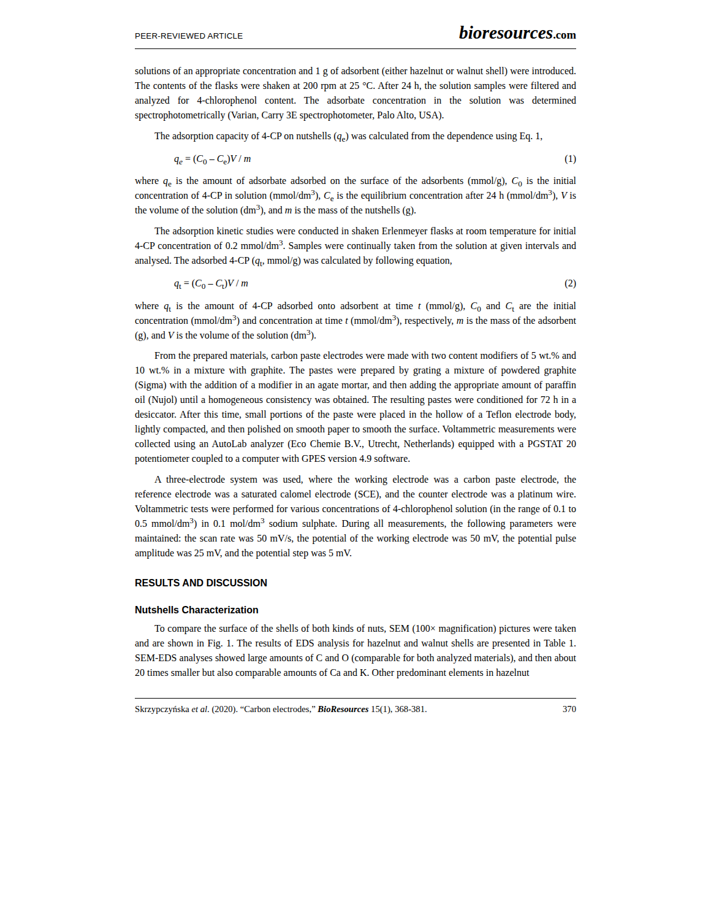PEER-REVIEWED ARTICLE bioresources.com
solutions of an appropriate concentration and 1 g of adsorbent (either hazelnut or walnut shell) were introduced. The contents of the flasks were shaken at 200 rpm at 25 °C. After 24 h, the solution samples were filtered and analyzed for 4-chlorophenol content. The adsorbate concentration in the solution was determined spectrophotometrically (Varian, Carry 3E spectrophotometer, Palo Alto, USA).
The adsorption capacity of 4-CP on nutshells (qe) was calculated from the dependence using Eq. 1,
qe = (C0 – Ce)V / m (1)
where qe is the amount of adsorbate adsorbed on the surface of the adsorbents (mmol/g), C0 is the initial concentration of 4-CP in solution (mmol/dm3), Ce is the equilibrium concentration after 24 h (mmol/dm3), V is the volume of the solution (dm3), and m is the mass of the nutshells (g).
The adsorption kinetic studies were conducted in shaken Erlenmeyer flasks at room temperature for initial 4-CP concentration of 0.2 mmol/dm3. Samples were continually taken from the solution at given intervals and analysed. The adsorbed 4-CP (qt, mmol/g) was calculated by following equation,
qt = (C0 – Ct)V / m (2)
where qt is the amount of 4-CP adsorbed onto adsorbent at time t (mmol/g), C0 and Ct are the initial concentration (mmol/dm3) and concentration at time t (mmol/dm3), respectively, m is the mass of the adsorbent (g), and V is the volume of the solution (dm3).
From the prepared materials, carbon paste electrodes were made with two content modifiers of 5 wt.% and 10 wt.% in a mixture with graphite. The pastes were prepared by grating a mixture of powdered graphite (Sigma) with the addition of a modifier in an agate mortar, and then adding the appropriate amount of paraffin oil (Nujol) until a homogeneous consistency was obtained. The resulting pastes were conditioned for 72 h in a desiccator. After this time, small portions of the paste were placed in the hollow of a Teflon electrode body, lightly compacted, and then polished on smooth paper to smooth the surface. Voltammetric measurements were collected using an AutoLab analyzer (Eco Chemie B.V., Utrecht, Netherlands) equipped with a PGSTAT 20 potentiometer coupled to a computer with GPES version 4.9 software.
A three-electrode system was used, where the working electrode was a carbon paste electrode, the reference electrode was a saturated calomel electrode (SCE), and the counter electrode was a platinum wire. Voltammetric tests were performed for various concentrations of 4-chlorophenol solution (in the range of 0.1 to 0.5 mmol/dm3) in 0.1 mol/dm3 sodium sulphate. During all measurements, the following parameters were maintained: the scan rate was 50 mV/s, the potential of the working electrode was 50 mV, the potential pulse amplitude was 25 mV, and the potential step was 5 mV.
RESULTS AND DISCUSSION
Nutshells Characterization
To compare the surface of the shells of both kinds of nuts, SEM (100× magnification) pictures were taken and are shown in Fig. 1. The results of EDS analysis for hazelnut and walnut shells are presented in Table 1. SEM-EDS analyses showed large amounts of C and O (comparable for both analyzed materials), and then about 20 times smaller but also comparable amounts of Ca and K. Other predominant elements in hazelnut
Skrzypczyńska et al. (2020). “Carbon electrodes,” BioResources 15(1), 368-381. 370